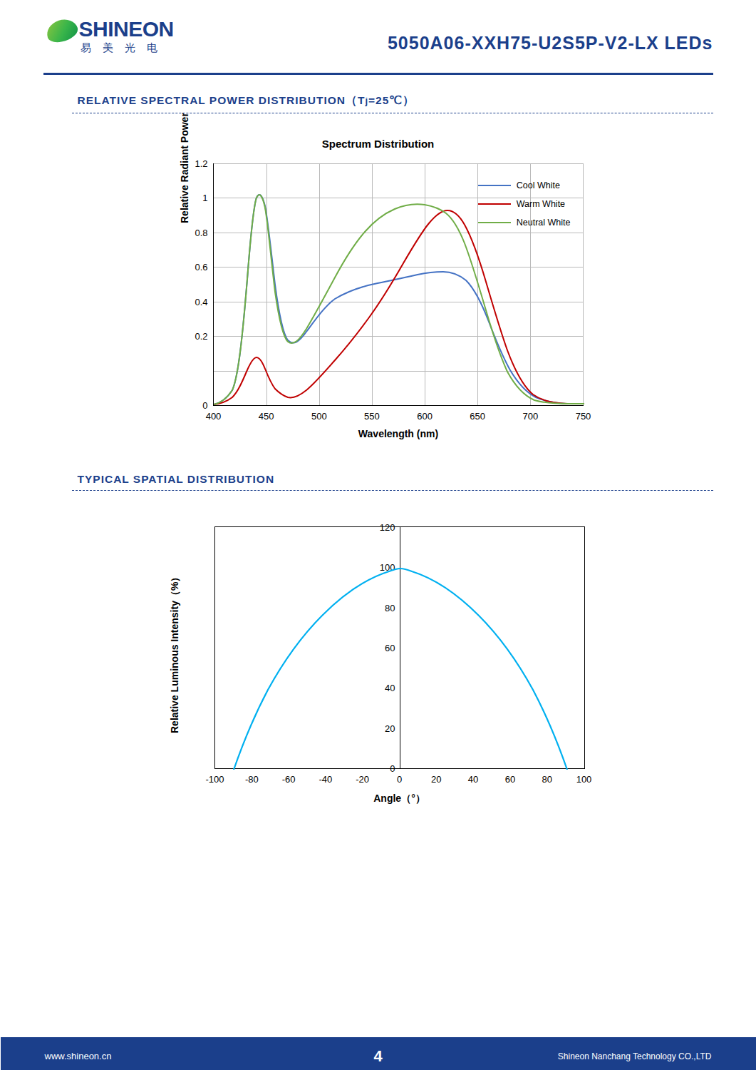SHINEON
易 美 光 电
5050A06-XXH75-U2S5P-V2-LX LEDs
RELATIVE SPECTRAL POWER DISTRIBUTION（Tj=25℃）
Spectrum Distribution
Relative Radiant Power
1.2
1
0.8
0.6
0.4
0.2
0
400
450
500
550
600
650
700
750
Wavelength (nm)
Cool White
Warm White
Neutral White
TYPICAL SPATIAL DISTRIBUTION
Relative Luminous Intensity（%）
120
100
80
60
40
20
0
-100
-80
-60
-40
-20
0
20
40
60
80
100
Angle（°）
www.shineon.cn
4
Shineon Nanchang Technology CO.,LTD